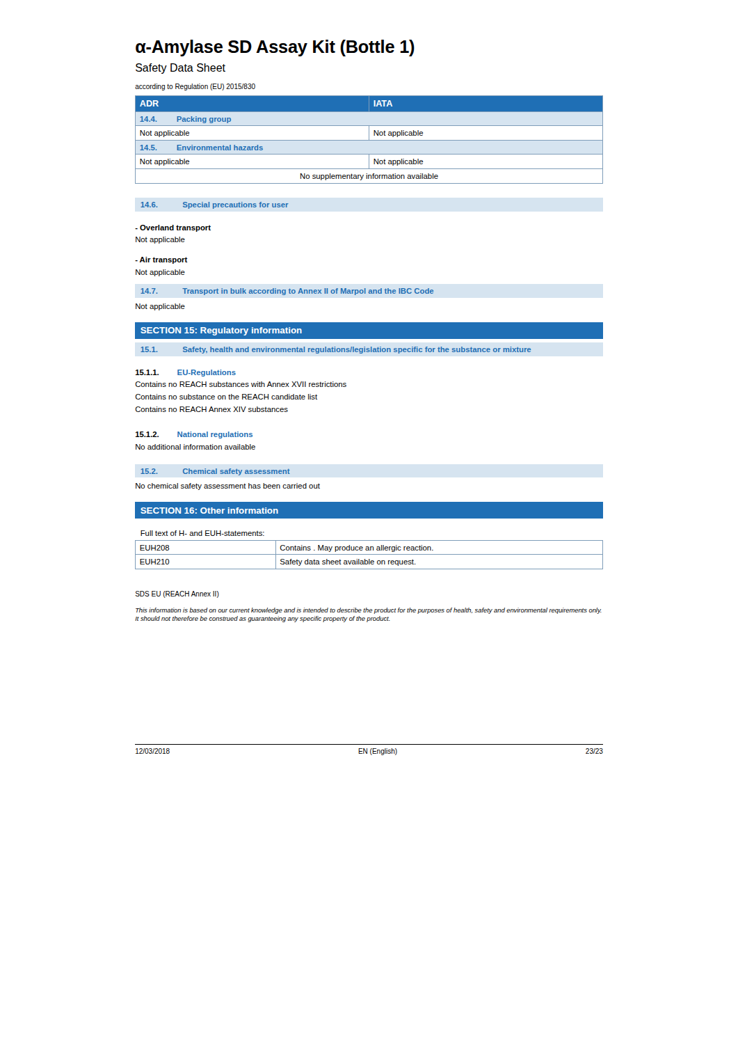α-Amylase SD Assay Kit (Bottle 1)
Safety Data Sheet
according to Regulation (EU) 2015/830
| ADR | IATA |
| 14.4. Packing group |
| Not applicable | Not applicable |
| 14.5. Environmental hazards |
| Not applicable | Not applicable |
| No supplementary information available |
14.6. Special precautions for user
- Overland transport
Not applicable
- Air transport
Not applicable
14.7. Transport in bulk according to Annex II of Marpol and the IBC Code
Not applicable
SECTION 15: Regulatory information
15.1. Safety, health and environmental regulations/legislation specific for the substance or mixture
15.1.1. EU-Regulations
Contains no REACH substances with Annex XVII restrictions
Contains no substance on the REACH candidate list
Contains no REACH Annex XIV substances
15.1.2. National regulations
No additional information available
15.2. Chemical safety assessment
No chemical safety assessment has been carried out
SECTION 16: Other information
Full text of H- and EUH-statements:
| EUH208 | Contains . May produce an allergic reaction. |
| EUH210 | Safety data sheet available on request. |
SDS EU (REACH Annex II)
This information is based on our current knowledge and is intended to describe the product for the purposes of health, safety and environmental requirements only. It should not therefore be construed as guaranteeing any specific property of the product.
12/03/2018 EN (English) 23/23